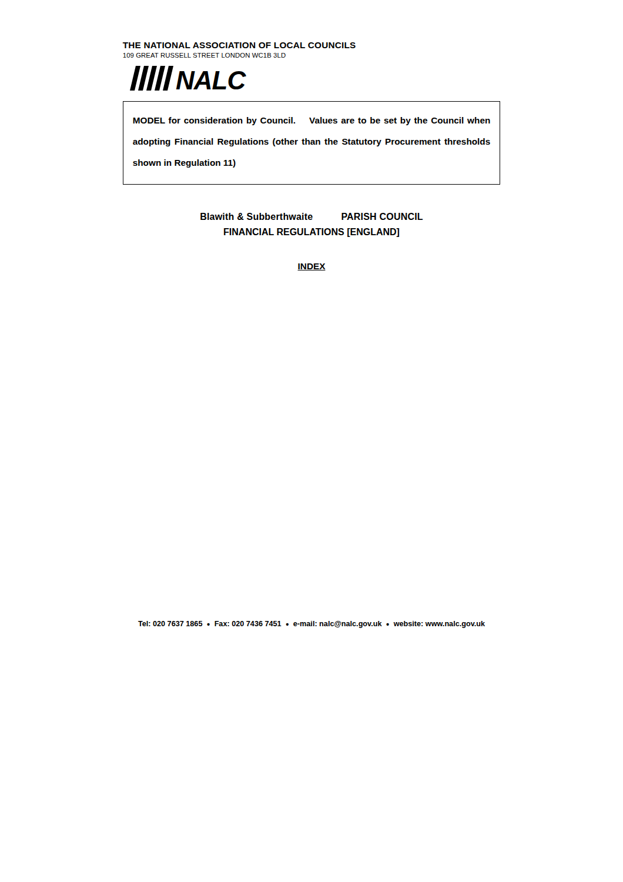THE NATIONAL ASSOCIATION OF LOCAL COUNCILS
109 GREAT RUSSELL STREET LONDON WC1B 3LD
NALC
MODEL for consideration by Council. Values are to be set by the Council when adopting Financial Regulations (other than the Statutory Procurement thresholds shown in Regulation 11)
Blawith & Subberthwaite PARISH COUNCIL
FINANCIAL REGULATIONS [ENGLAND]
INDEX
Tel: 020 7637 1865 • Fax: 020 7436 7451 • e-mail: nalc@nalc.gov.uk • website: www.nalc.gov.uk